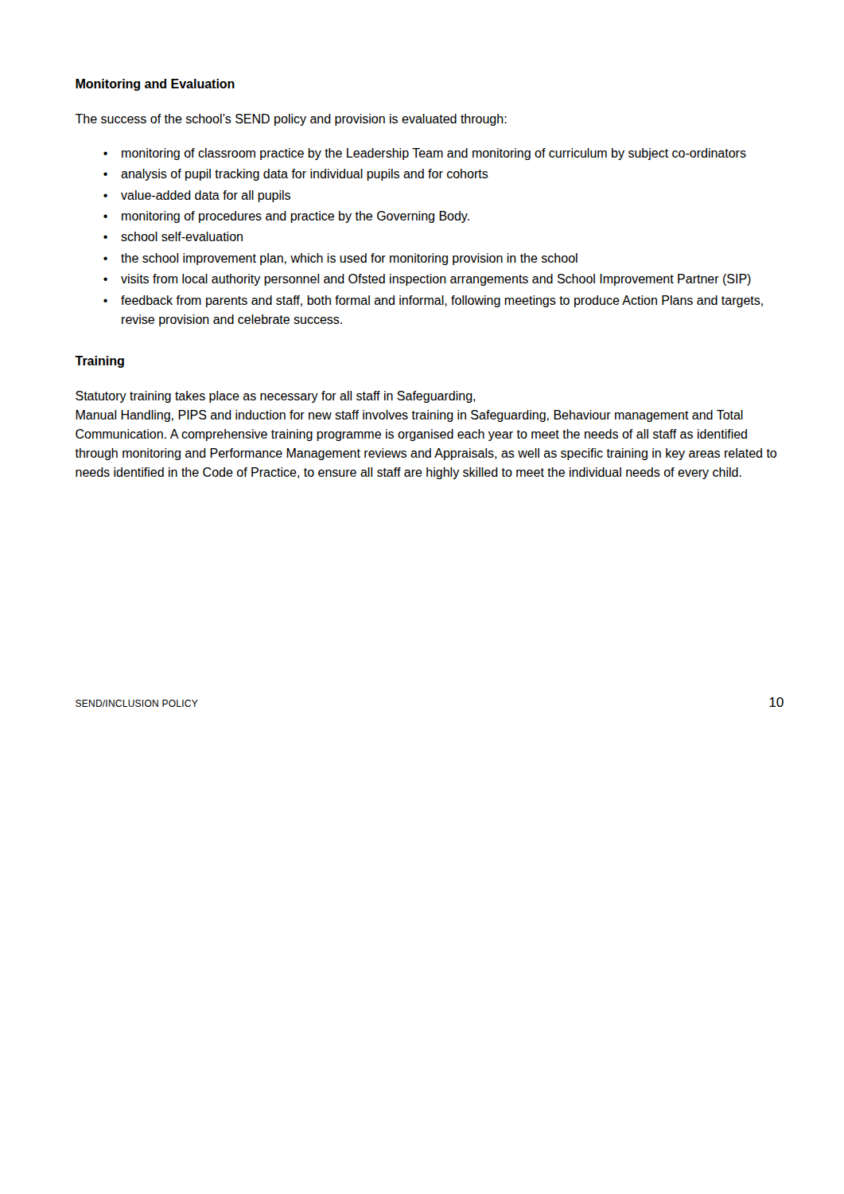Monitoring and Evaluation
The success of the school’s SEND policy and provision is evaluated through:
monitoring of classroom practice by the Leadership Team and monitoring of curriculum by subject co-ordinators
analysis of pupil tracking data for individual pupils and for cohorts
value-added data for all pupils
monitoring of procedures and practice by the Governing Body.
school self-evaluation
the school improvement plan, which is used for monitoring provision in the school
visits from local authority personnel and Ofsted inspection arrangements and School Improvement Partner (SIP)
feedback from parents and staff, both formal and informal, following meetings to produce Action Plans and targets, revise provision and celebrate success.
Training
Statutory training takes place as necessary for all staff in Safeguarding,
Manual Handling, PIPS and induction for new staff involves training in Safeguarding, Behaviour management and Total Communication. A comprehensive training programme is organised each year to meet the needs of all staff as identified through monitoring and Performance Management reviews and Appraisals, as well as specific training in key areas related to needs identified in the Code of Practice, to ensure all staff are highly skilled to meet the individual needs of every child.
SEND/INCLUSION POLICY 10